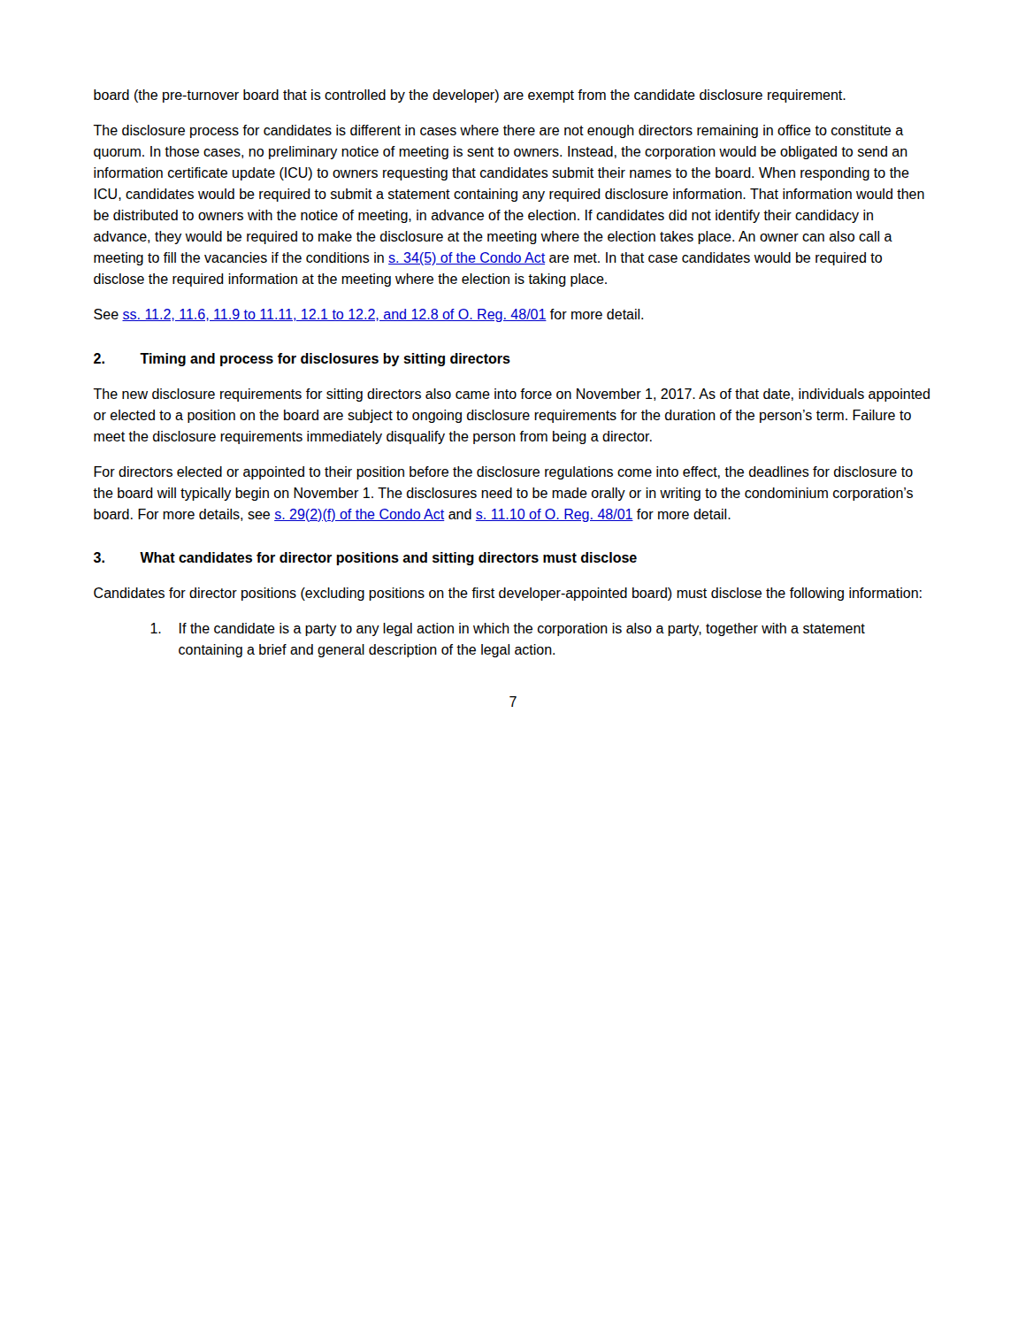board (the pre-turnover board that is controlled by the developer) are exempt from the candidate disclosure requirement.
The disclosure process for candidates is different in cases where there are not enough directors remaining in office to constitute a quorum. In those cases, no preliminary notice of meeting is sent to owners. Instead, the corporation would be obligated to send an information certificate update (ICU) to owners requesting that candidates submit their names to the board. When responding to the ICU, candidates would be required to submit a statement containing any required disclosure information. That information would then be distributed to owners with the notice of meeting, in advance of the election. If candidates did not identify their candidacy in advance, they would be required to make the disclosure at the meeting where the election takes place. An owner can also call a meeting to fill the vacancies if the conditions in s. 34(5) of the Condo Act are met. In that case candidates would be required to disclose the required information at the meeting where the election is taking place.
See ss. 11.2, 11.6, 11.9 to 11.11, 12.1 to 12.2, and 12.8 of O. Reg. 48/01 for more detail.
2. Timing and process for disclosures by sitting directors
The new disclosure requirements for sitting directors also came into force on November 1, 2017. As of that date, individuals appointed or elected to a position on the board are subject to ongoing disclosure requirements for the duration of the person’s term. Failure to meet the disclosure requirements immediately disqualify the person from being a director.
For directors elected or appointed to their position before the disclosure regulations come into effect, the deadlines for disclosure to the board will typically begin on November 1. The disclosures need to be made orally or in writing to the condominium corporation’s board. For more details, see s. 29(2)(f) of the Condo Act and s. 11.10 of O. Reg. 48/01 for more detail.
3. What candidates for director positions and sitting directors must disclose
Candidates for director positions (excluding positions on the first developer-appointed board) must disclose the following information:
If the candidate is a party to any legal action in which the corporation is also a party, together with a statement containing a brief and general description of the legal action.
7